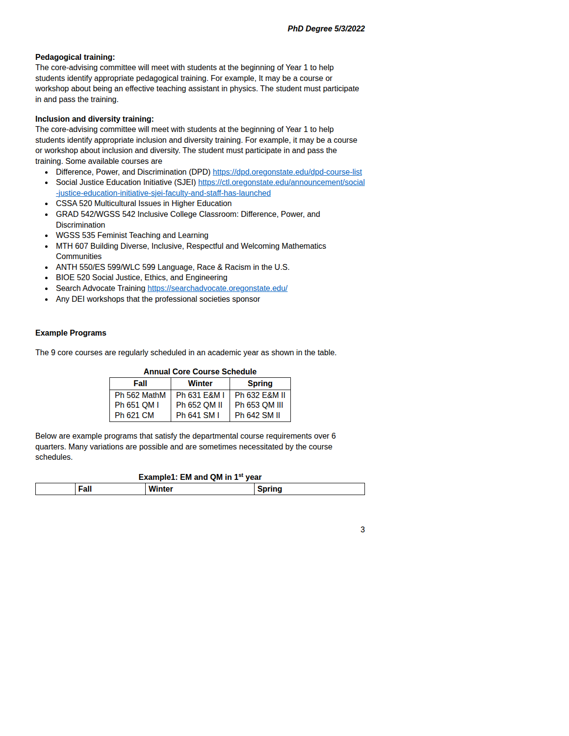PhD Degree 5/3/2022
Pedagogical training:
The core-advising committee will meet with students at the beginning of Year 1 to help students identify appropriate pedagogical training. For example, It may be a course or workshop about being an effective teaching assistant in physics. The student must participate in and pass the training.
Inclusion and diversity training:
The core-advising committee will meet with students at the beginning of Year 1 to help students identify appropriate inclusion and diversity training. For example, it may be a course or workshop about inclusion and diversity. The student must participate in and pass the training. Some available courses are
Difference, Power, and Discrimination (DPD) https://dpd.oregonstate.edu/dpd-course-list
Social Justice Education Initiative (SJEI) https://ctl.oregonstate.edu/announcement/social-justice-education-initiative-sjei-faculty-and-staff-has-launched
CSSA 520 Multicultural Issues in Higher Education
GRAD 542/WGSS 542 Inclusive College Classroom: Difference, Power, and Discrimination
WGSS 535 Feminist Teaching and Learning
MTH 607 Building Diverse, Inclusive, Respectful and Welcoming Mathematics Communities
ANTH 550/ES 599/WLC 599 Language, Race & Racism in the U.S.
BIOE 520 Social Justice, Ethics, and Engineering
Search Advocate Training https://searchadvocate.oregonstate.edu/
Any DEI workshops that the professional societies sponsor
Example Programs
The 9 core courses are regularly scheduled in an academic year as shown in the table.
Annual Core Course Schedule
| Fall | Winter | Spring |
| --- | --- | --- |
| Ph 562 MathM Ph 651 QM I Ph 621 CM | Ph 631 E&M I Ph 652 QM II Ph 641 SM I | Ph 632 E&M II Ph 653 QM III Ph 642 SM II |
Below are example programs that satisfy the departmental course requirements over 6 quarters. Many variations are possible and are sometimes necessitated by the course schedules.
Example1: EM and QM in 1st year
| | Fall | Winter | Spring |
3